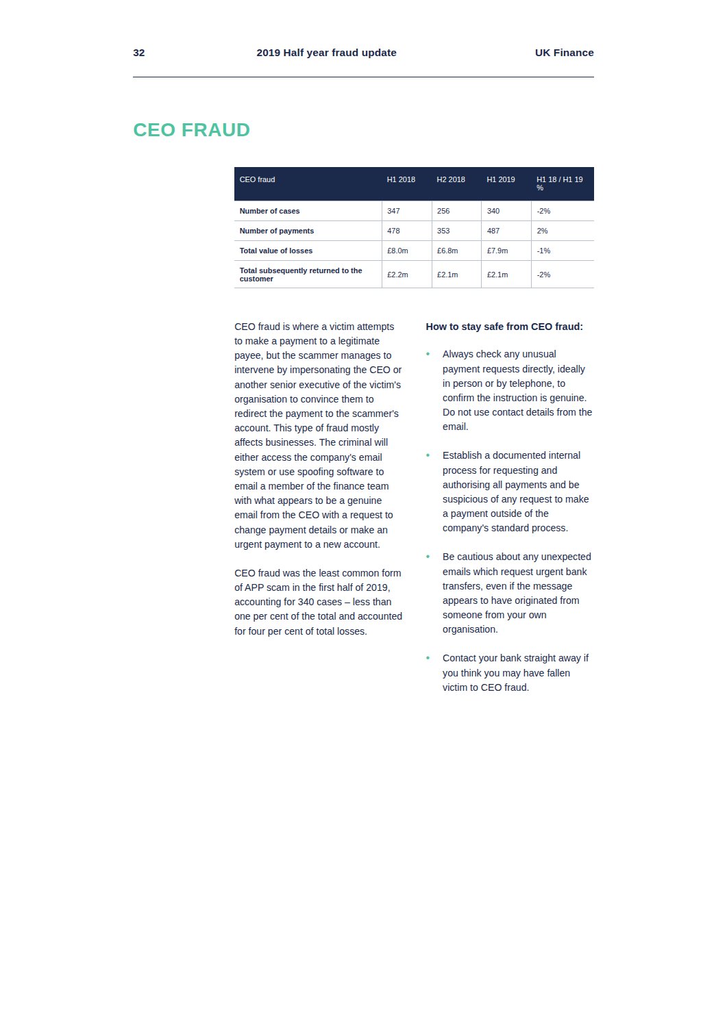32
2019 Half year fraud update
UK Finance
CEO Fraud
| CEO fraud | H1 2018 | H2 2018 | H1 2019 | H1 18 / H1 19 % |
| --- | --- | --- | --- | --- |
| Number of cases | 347 | 256 | 340 | -2% |
| Number of payments | 478 | 353 | 487 | 2% |
| Total value of losses | £8.0m | £6.8m | £7.9m | -1% |
| Total subsequently returned to the customer | £2.2m | £2.1m | £2.1m | -2% |
CEO fraud is where a victim attempts to make a payment to a legitimate payee, but the scammer manages to intervene by impersonating the CEO or another senior executive of the victim's organisation to convince them to redirect the payment to the scammer's account. This type of fraud mostly affects businesses. The criminal will either access the company's email system or use spoofing software to email a member of the finance team with what appears to be a genuine email from the CEO with a request to change payment details or make an urgent payment to a new account.
CEO fraud was the least common form of APP scam in the first half of 2019, accounting for 340 cases – less than one per cent of the total and accounted for four per cent of total losses.
How to stay safe from CEO fraud:
Always check any unusual payment requests directly, ideally in person or by telephone, to confirm the instruction is genuine. Do not use contact details from the email.
Establish a documented internal process for requesting and authorising all payments and be suspicious of any request to make a payment outside of the company's standard process.
Be cautious about any unexpected emails which request urgent bank transfers, even if the message appears to have originated from someone from your own organisation.
Contact your bank straight away if you think you may have fallen victim to CEO fraud.